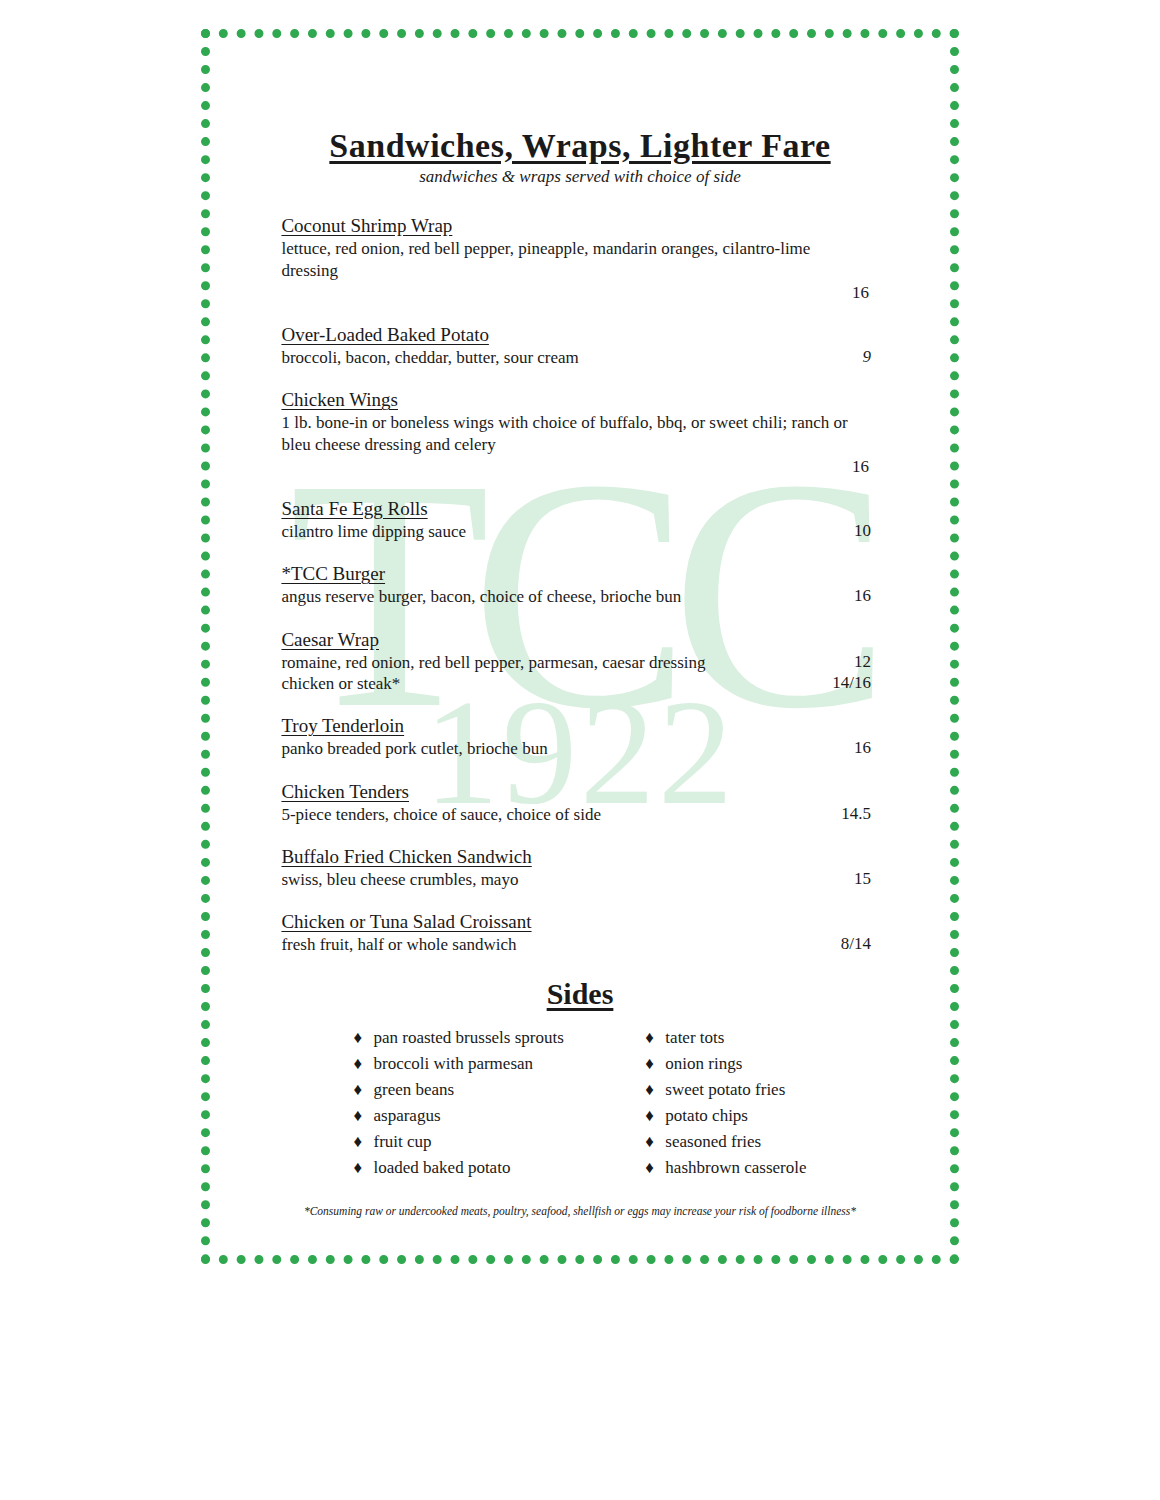TCC
1922
Sandwiches, Wraps, Lighter Fare
sandwiches & wraps served with choice of side
Coconut Shrimp Wrap
lettuce, red onion, red bell pepper, pineapple, mandarin oranges, cilantro-lime dressing
16
Over-Loaded Baked Potato
broccoli, bacon, cheddar, butter, sour cream
9
Chicken Wings
1 lb. bone-in or boneless wings with choice of buffalo, bbq, or sweet chili; ranch or bleu cheese dressing and celery
16
Santa Fe Egg Rolls
cilantro lime dipping sauce
10
*TCC Burger
angus reserve burger, bacon, choice of cheese, brioche bun
16
Caesar Wrap
romaine, red onion, red bell pepper, parmesan, caesar dressing
12
chicken or steak*
14/16
Troy Tenderloin
panko breaded pork cutlet, brioche bun
16
Chicken Tenders
5-piece tenders, choice of sauce, choice of side
14.5
Buffalo Fried Chicken Sandwich
swiss, bleu cheese crumbles, mayo
15
Chicken or Tuna Salad Croissant
fresh fruit, half or whole sandwich
8/14
Sides
pan roasted brussels sprouts
broccoli with parmesan
green beans
asparagus
fruit cup
loaded baked potato
tater tots
onion rings
sweet potato fries
potato chips
seasoned fries
hashbrown casserole
*Consuming raw or undercooked meats, poultry, seafood, shellfish or eggs may increase your risk of foodborne illness*